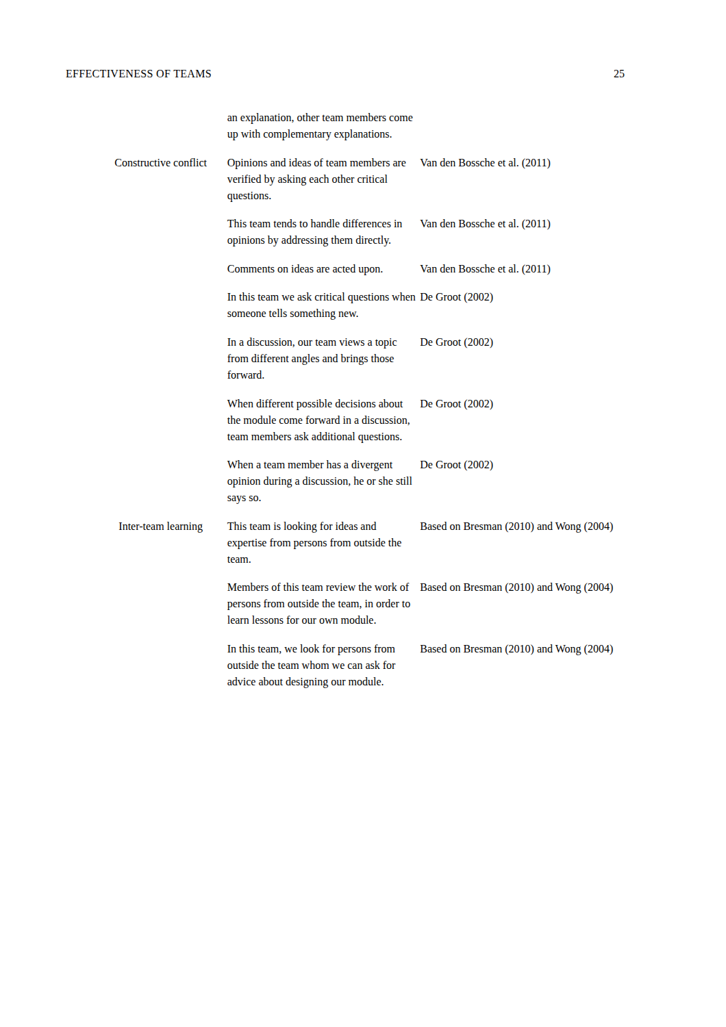EFFECTIVENESS OF TEAMS 25
| | an explanation, other team members come up with complementary explanations. | |
| Constructive conflict | Opinions and ideas of team members are verified by asking each other critical questions. | Van den Bossche et al. (2011) |
| | This team tends to handle differences in opinions by addressing them directly. | Van den Bossche et al. (2011) |
| | Comments on ideas are acted upon. | Van den Bossche et al. (2011) |
| | In this team we ask critical questions when someone tells something new. | De Groot (2002) |
| | In a discussion, our team views a topic from different angles and brings those forward. | De Groot (2002) |
| | When different possible decisions about the module come forward in a discussion, team members ask additional questions. | De Groot (2002) |
| | When a team member has a divergent opinion during a discussion, he or she still says so. | De Groot (2002) |
| Inter-team learning | This team is looking for ideas and expertise from persons from outside the team. | Based on Bresman (2010) and Wong (2004) |
| | Members of this team review the work of persons from outside the team, in order to learn lessons for our own module. | Based on Bresman (2010) and Wong (2004) |
| | In this team, we look for persons from outside the team whom we can ask for advice about designing our module. | Based on Bresman (2010) and Wong (2004) |